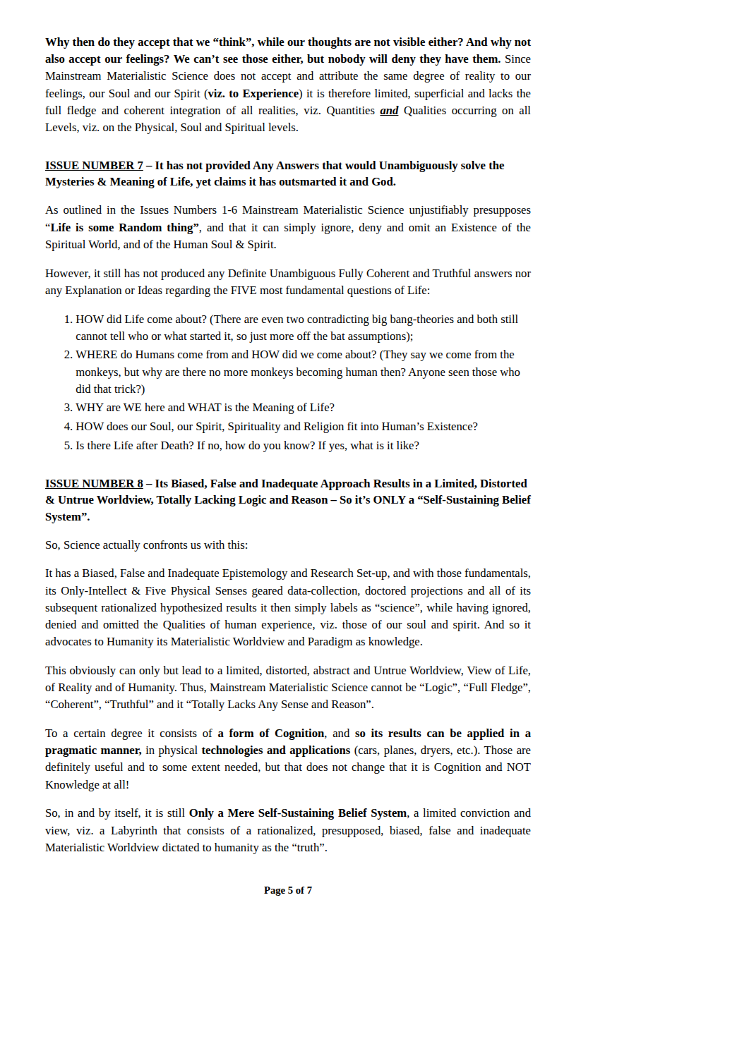Why then do they accept that we “think”, while our thoughts are not visible either? And why not also accept our feelings? We can’t see those either, but nobody will deny they have them. Since Mainstream Materialistic Science does not accept and attribute the same degree of reality to our feelings, our Soul and our Spirit (viz. to Experience) it is therefore limited, superficial and lacks the full fledge and coherent integration of all realities, viz. Quantities and Qualities occurring on all Levels, viz. on the Physical, Soul and Spiritual levels.
ISSUE NUMBER 7 – It has not provided Any Answers that would Unambiguously solve the Mysteries & Meaning of Life, yet claims it has outsmarted it and God.
As outlined in the Issues Numbers 1-6 Mainstream Materialistic Science unjustifiably presupposes “Life is some Random thing”, and that it can simply ignore, deny and omit an Existence of the Spiritual World, and of the Human Soul & Spirit.
However, it still has not produced any Definite Unambiguous Fully Coherent and Truthful answers nor any Explanation or Ideas regarding the FIVE most fundamental questions of Life:
HOW did Life come about? (There are even two contradicting big bang-theories and both still cannot tell who or what started it, so just more off the bat assumptions);
WHERE do Humans come from and HOW did we come about? (They say we come from the monkeys, but why are there no more monkeys becoming human then? Anyone seen those who did that trick?)
WHY are WE here and WHAT is the Meaning of Life?
HOW does our Soul, our Spirit, Spirituality and Religion fit into Human’s Existence?
Is there Life after Death? If no, how do you know? If yes, what is it like?
ISSUE NUMBER 8 – Its Biased, False and Inadequate Approach Results in a Limited, Distorted & Untrue Worldview, Totally Lacking Logic and Reason – So it’s ONLY a “Self-Sustaining Belief System”.
So, Science actually confronts us with this:
It has a Biased, False and Inadequate Epistemology and Research Set-up, and with those fundamentals, its Only-Intellect & Five Physical Senses geared data-collection, doctored projections and all of its subsequent rationalized hypothesized results it then simply labels as “science”, while having ignored, denied and omitted the Qualities of human experience, viz. those of our soul and spirit. And so it advocates to Humanity its Materialistic Worldview and Paradigm as knowledge.
This obviously can only but lead to a limited, distorted, abstract and Untrue Worldview, View of Life, of Reality and of Humanity. Thus, Mainstream Materialistic Science cannot be “Logic”, “Full Fledge”, “Coherent”, “Truthful” and it “Totally Lacks Any Sense and Reason”.
To a certain degree it consists of a form of Cognition, and so its results can be applied in a pragmatic manner, in physical technologies and applications (cars, planes, dryers, etc.). Those are definitely useful and to some extent needed, but that does not change that it is Cognition and NOT Knowledge at all!
So, in and by itself, it is still Only a Mere Self-Sustaining Belief System, a limited conviction and view, viz. a Labyrinth that consists of a rationalized, presupposed, biased, false and inadequate Materialistic Worldview dictated to humanity as the “truth”.
Page 5 of 7